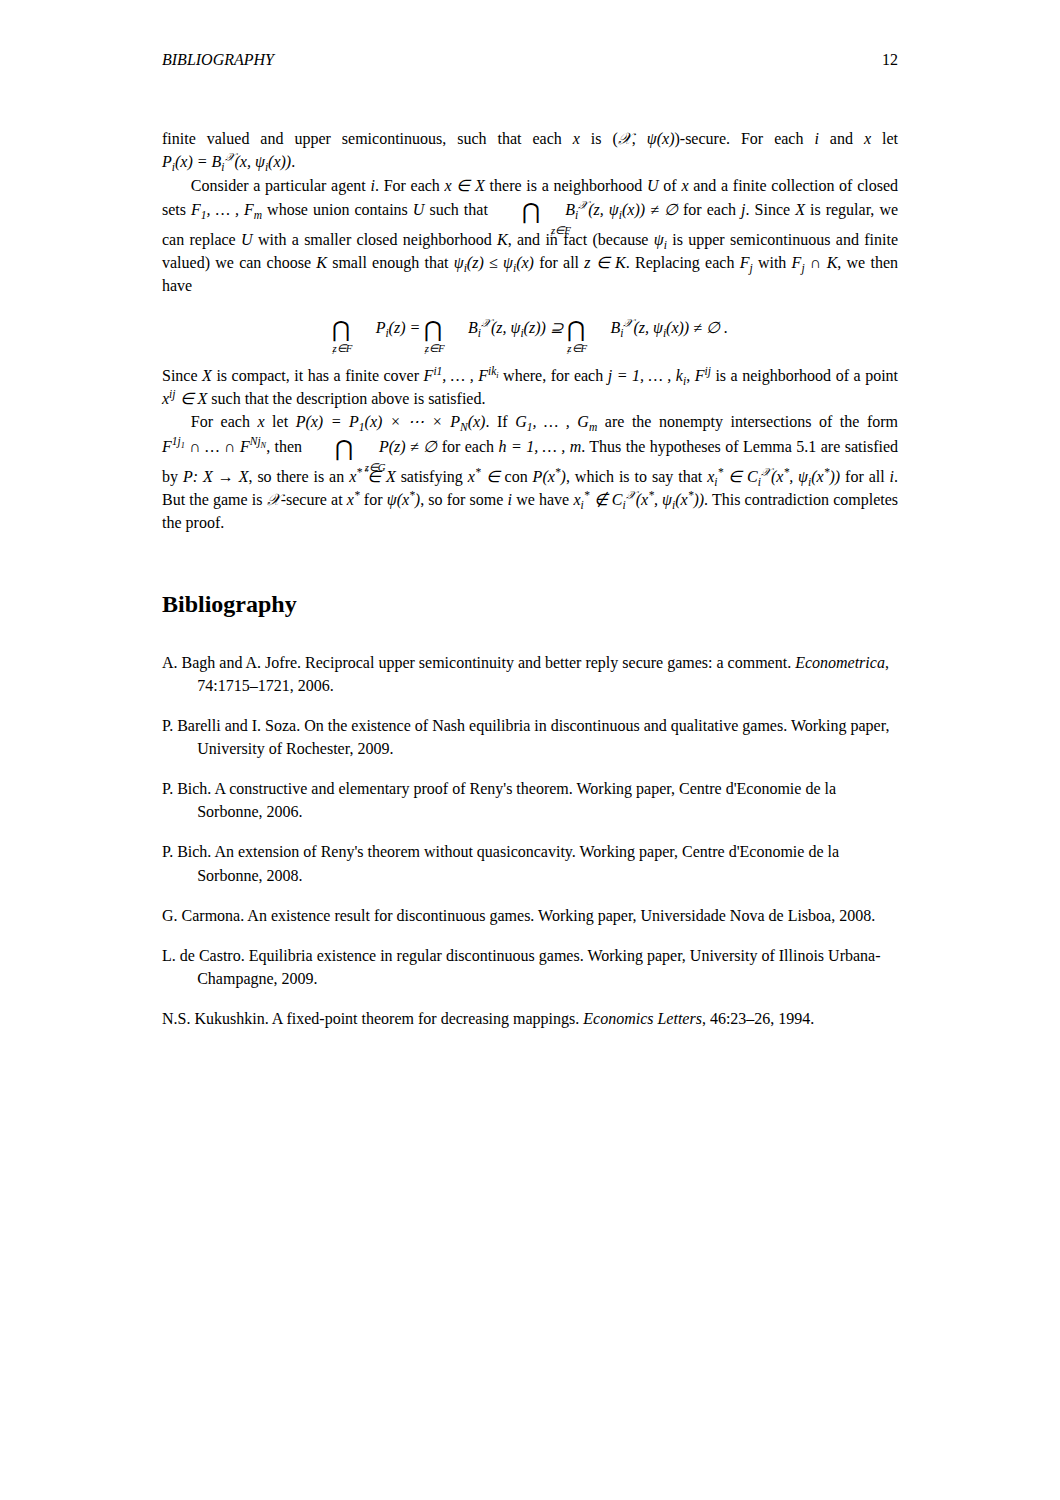BIBLIOGRAPHY 12
finite valued and upper semicontinuous, such that each x is (𝒳, ψ(x))-secure. For each i and x let Pi(x) = Bi𝒳(x, ψi(x)).
Consider a particular agent i. For each x ∈ X there is a neighborhood U of x and a finite collection of closed sets F1, … , Fm whose union contains U such that ⋂z∈Fj Bi𝒳(z, ψi(x)) ≠ ∅ for each j. Since X is regular, we can replace U with a smaller closed neighborhood K, and in fact (because ψi is upper semicontinuous and finite valued) we can choose K small enough that ψi(z) ≤ ψi(x) for all z ∈ K. Replacing each Fj with Fj ∩ K, we then have
⋂z∈Fj Pi(z) = ⋂z∈Fj Bi𝒳(z, ψi(z)) ⊇ ⋂z∈Fj Bi𝒳(z, ψi(x)) ≠ ∅ .
Since X is compact, it has a finite cover Fi1, … , Fiki where, for each j = 1, … , ki, Fij is a neighborhood of a point xij ∈ X such that the description above is satisfied.
For each x let P(x) = P1(x) × ⋯ × PN(x). If G1, … , Gm are the nonempty intersections of the form F1j1 ∩ … ∩ FNjN, then ⋂z∈Gh P(z) ≠ ∅ for each h = 1, … , m. Thus the hypotheses of Lemma 5.1 are satisfied by P: X → X, so there is an x* ∈ X satisfying x* ∈ con P(x*), which is to say that xi* ∈ Ci𝒳(x*, ψi(x*)) for all i. But the game is 𝒳-secure at x* for ψ(x*), so for some i we have xi* ∉ Ci𝒳(x*, ψi(x*)). This contradiction completes the proof.
Bibliography
A. Bagh and A. Jofre. Reciprocal upper semicontinuity and better reply secure games: a comment. Econometrica, 74:1715–1721, 2006.
P. Barelli and I. Soza. On the existence of Nash equilibria in discontinuous and qualitative games. Working paper, University of Rochester, 2009.
P. Bich. A constructive and elementary proof of Reny's theorem. Working paper, Centre d'Economie de la Sorbonne, 2006.
P. Bich. An extension of Reny's theorem without quasiconcavity. Working paper, Centre d'Economie de la Sorbonne, 2008.
G. Carmona. An existence result for discontinuous games. Working paper, Universidade Nova de Lisboa, 2008.
L. de Castro. Equilibria existence in regular discontinuous games. Working paper, University of Illinois Urbana-Champagne, 2009.
N.S. Kukushkin. A fixed-point theorem for decreasing mappings. Economics Letters, 46:23–26, 1994.